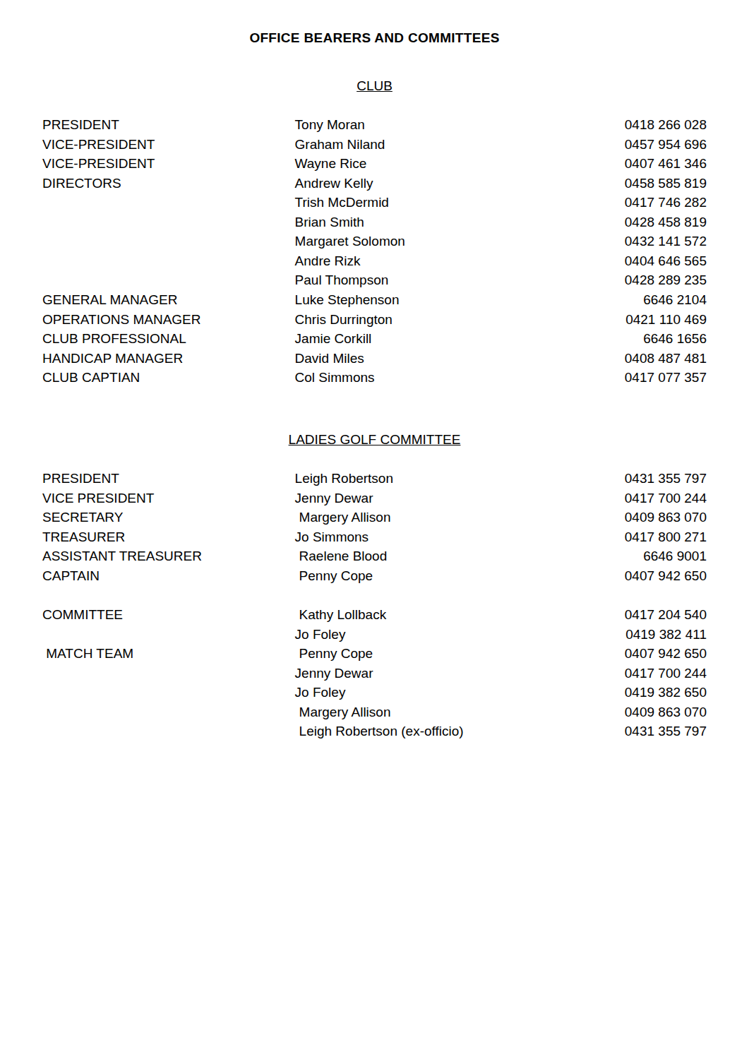OFFICE BEARERS AND COMMITTEES
CLUB
| PRESIDENT | Tony Moran | 0418 266 028 |
| VICE-PRESIDENT | Graham Niland | 0457 954 696 |
| VICE-PRESIDENT | Wayne Rice | 0407 461 346 |
| DIRECTORS | Andrew Kelly | 0458 585 819 |
| | Trish McDermid | 0417 746 282 |
| | Brian Smith | 0428 458 819 |
| | Margaret Solomon | 0432 141 572 |
| | Andre Rizk | 0404 646 565 |
| | Paul Thompson | 0428 289 235 |
| GENERAL MANAGER | Luke Stephenson | 6646 2104 |
| OPERATIONS MANAGER | Chris Durrington | 0421 110 469 |
| CLUB PROFESSIONAL | Jamie Corkill | 6646 1656 |
| HANDICAP MANAGER | David Miles | 0408 487 481 |
| CLUB CAPTIAN | Col Simmons | 0417 077 357 |
LADIES GOLF COMMITTEE
| PRESIDENT | Leigh Robertson | 0431 355 797 |
| VICE PRESIDENT | Jenny Dewar | 0417 700 244 |
| SECRETARY | Margery Allison | 0409 863 070 |
| TREASURER | Jo Simmons | 0417 800 271 |
| ASSISTANT TREASURER | Raelene Blood | 6646 9001 |
| CAPTAIN | Penny Cope | 0407 942 650 |
| COMMITTEE | Kathy Lollback | 0417 204 540 |
| | Jo Foley | 0419 382 411 |
| MATCH TEAM | Penny Cope | 0407 942 650 |
| | Jenny Dewar | 0417 700 244 |
| | Jo Foley | 0419 382 650 |
| | Margery Allison | 0409 863 070 |
| | Leigh Robertson (ex-officio) | 0431 355 797 |